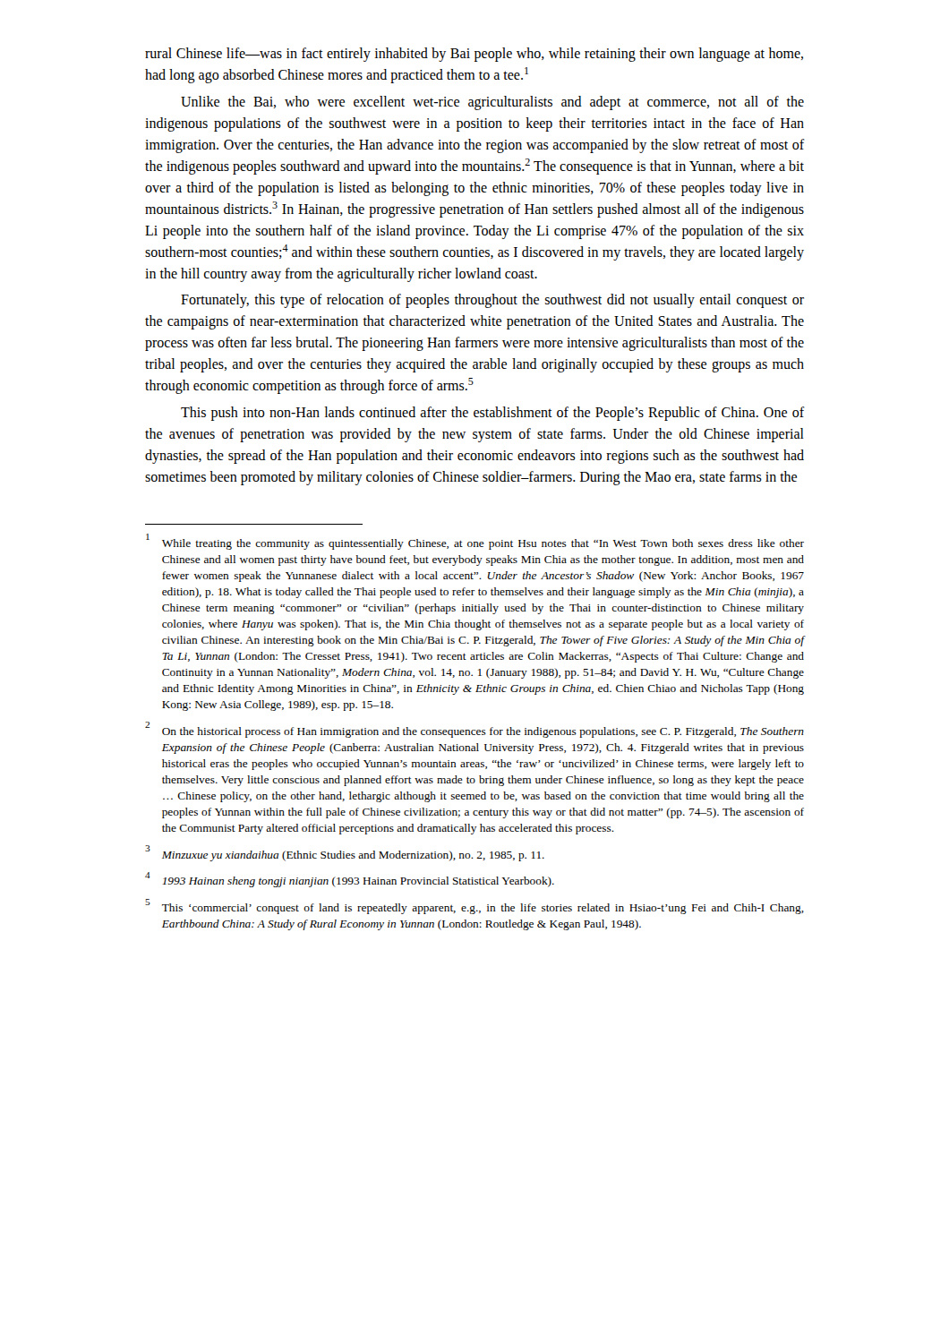rural Chinese life—was in fact entirely inhabited by Bai people who, while retaining their own language at home, had long ago absorbed Chinese mores and practiced them to a tee.1
Unlike the Bai, who were excellent wet-rice agriculturalists and adept at commerce, not all of the indigenous populations of the southwest were in a position to keep their territories intact in the face of Han immigration. Over the centuries, the Han advance into the region was accompanied by the slow retreat of most of the indigenous peoples southward and upward into the mountains.2 The consequence is that in Yunnan, where a bit over a third of the population is listed as belonging to the ethnic minorities, 70% of these peoples today live in mountainous districts.3 In Hainan, the progressive penetration of Han settlers pushed almost all of the indigenous Li people into the southern half of the island province. Today the Li comprise 47% of the population of the six southern-most counties;4 and within these southern counties, as I discovered in my travels, they are located largely in the hill country away from the agriculturally richer lowland coast.
Fortunately, this type of relocation of peoples throughout the southwest did not usually entail conquest or the campaigns of near-extermination that characterized white penetration of the United States and Australia. The process was often far less brutal. The pioneering Han farmers were more intensive agriculturalists than most of the tribal peoples, and over the centuries they acquired the arable land originally occupied by these groups as much through economic competition as through force of arms.5
This push into non-Han lands continued after the establishment of the People’s Republic of China. One of the avenues of penetration was provided by the new system of state farms. Under the old Chinese imperial dynasties, the spread of the Han population and their economic endeavors into regions such as the southwest had sometimes been promoted by military colonies of Chinese soldier–farmers. During the Mao era, state farms in the
1 While treating the community as quintessentially Chinese, at one point Hsu notes that “In West Town both sexes dress like other Chinese and all women past thirty have bound feet, but everybody speaks Min Chia as the mother tongue. In addition, most men and fewer women speak the Yunnanese dialect with a local accent”. Under the Ancestor’s Shadow (New York: Anchor Books, 1967 edition), p. 18. What is today called the Thai people used to refer to themselves and their language simply as the Min Chia (minjia), a Chinese term meaning “commoner” or “civilian” (perhaps initially used by the Thai in counter-distinction to Chinese military colonies, where Hanyu was spoken). That is, the Min Chia thought of themselves not as a separate people but as a local variety of civilian Chinese. An interesting book on the Min Chia/Bai is C. P. Fitzgerald, The Tower of Five Glories: A Study of the Min Chia of Ta Li, Yunnan (London: The Cresset Press, 1941). Two recent articles are Colin Mackerras, “Aspects of Thai Culture: Change and Continuity in a Yunnan Nationality”, Modern China, vol. 14, no. 1 (January 1988), pp. 51–84; and David Y. H. Wu, “Culture Change and Ethnic Identity Among Minorities in China”, in Ethnicity & Ethnic Groups in China, ed. Chien Chiao and Nicholas Tapp (Hong Kong: New Asia College, 1989), esp. pp. 15–18.
2 On the historical process of Han immigration and the consequences for the indigenous populations, see C. P. Fitzgerald, The Southern Expansion of the Chinese People (Canberra: Australian National University Press, 1972), Ch. 4. Fitzgerald writes that in previous historical eras the peoples who occupied Yunnan’s mountain areas, “the ‘raw’ or ‘uncivilized’ in Chinese terms, were largely left to themselves. Very little conscious and planned effort was made to bring them under Chinese influence, so long as they kept the peace … Chinese policy, on the other hand, lethargic although it seemed to be, was based on the conviction that time would bring all the peoples of Yunnan within the full pale of Chinese civilization; a century this way or that did not matter” (pp. 74–5). The ascension of the Communist Party altered official perceptions and dramatically has accelerated this process.
3 Minzuxue yu xiandaihua (Ethnic Studies and Modernization), no. 2, 1985, p. 11.
4 1993 Hainan sheng tongji nianjian (1993 Hainan Provincial Statistical Yearbook).
5 This ‘commercial’ conquest of land is repeatedly apparent, e.g., in the life stories related in Hsiao-t’ung Fei and Chih-I Chang, Earthbound China: A Study of Rural Economy in Yunnan (London: Routledge & Kegan Paul, 1948).